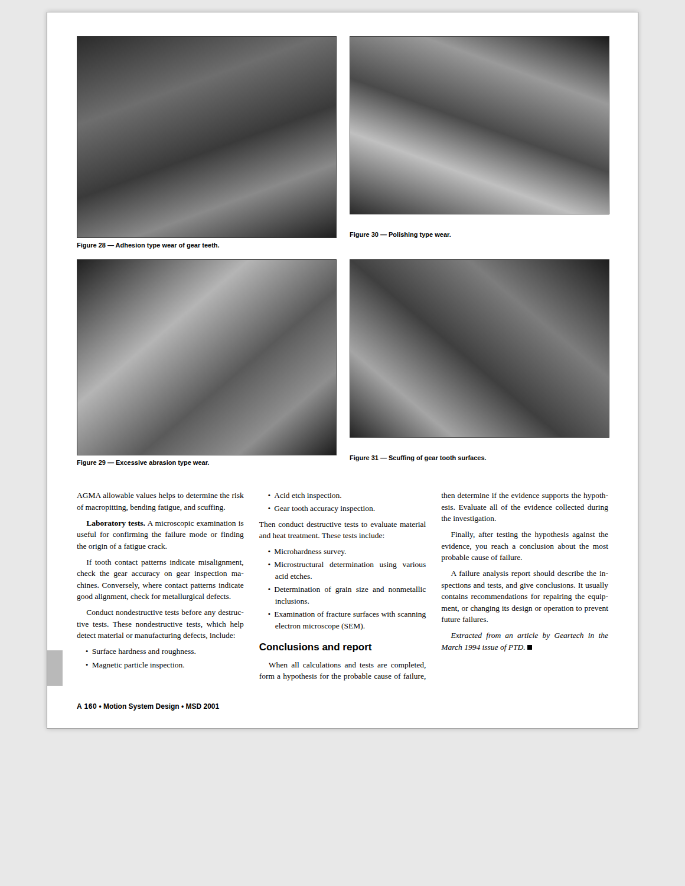Figure 28 — Adhesion type wear of gear teeth.
Figure 30 — Polishing type wear.
Figure 29 — Excessive abrasion type wear.
Figure 31 — Scuffing of gear tooth surfaces.
AGMA allowable values helps to determine the risk of macropitting, bending fatigue, and scuffing.
Laboratory tests. A microscopic examination is useful for confirming the failure mode or finding the origin of a fatigue crack.
If tooth contact patterns indicate misalignment, check the gear accuracy on gear inspection machines. Conversely, where contact patterns indicate good alignment, check for metallurgical defects.
Conduct nondestructive tests before any destructive tests. These nondestructive tests, which help detect material or manufacturing defects, include:
Surface hardness and roughness.
Magnetic particle inspection.
Acid etch inspection.
Gear tooth accuracy inspection.
Then conduct destructive tests to evaluate material and heat treatment. These tests include:
Microhardness survey.
Microstructural determination using various acid etches.
Determination of grain size and nonmetallic inclusions.
Examination of fracture surfaces with scanning electron microscope (SEM).
Conclusions and report
When all calculations and tests are completed, form a hypothesis for the probable cause of failure, then determine if the evidence supports the hypothesis. Evaluate all of the evidence collected during the investigation.
Finally, after testing the hypothesis against the evidence, you reach a conclusion about the most probable cause of failure.
A failure analysis report should describe the inspections and tests, and give conclusions. It usually contains recommendations for repairing the equipment, or changing its design or operation to prevent future failures.
Extracted from an article by Geartech in the March 1994 issue of PTD.
A 160 • Motion System Design • MSD 2001